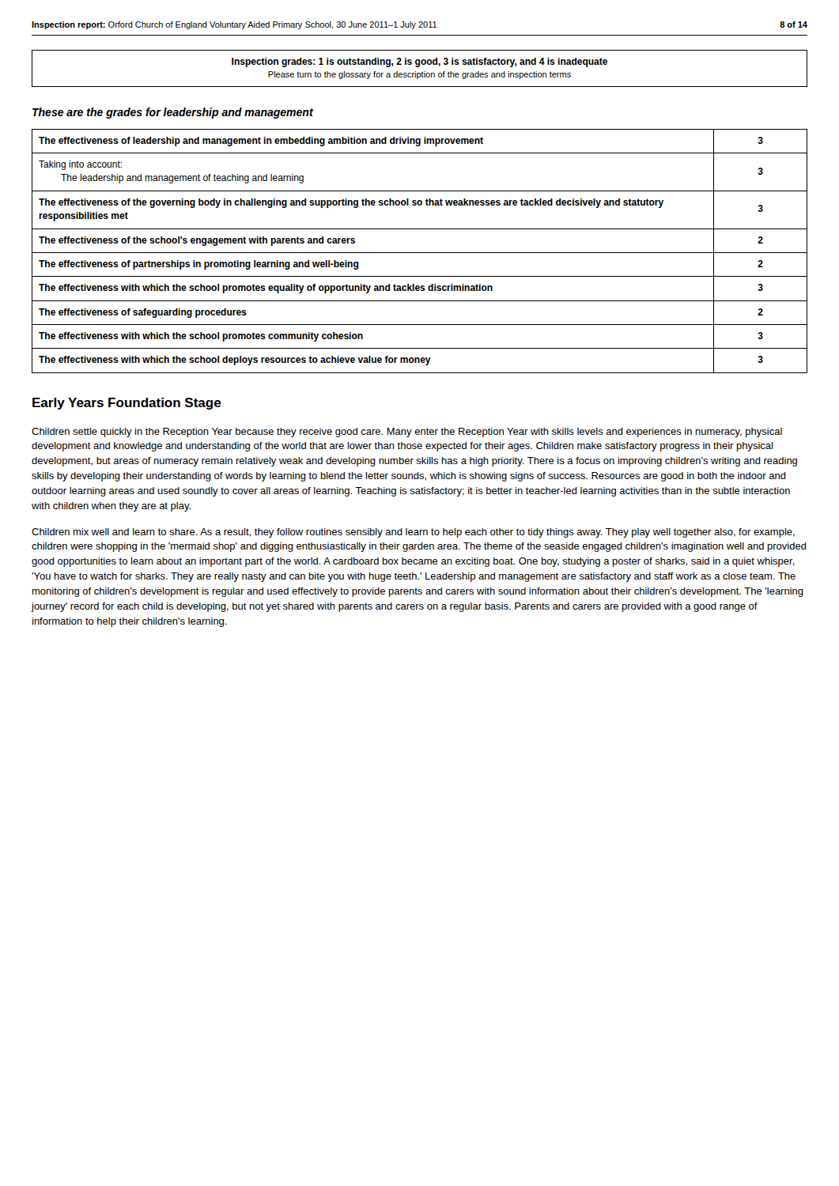Inspection report: Orford Church of England Voluntary Aided Primary School, 30 June 2011–1 July 2011
8 of 14
Inspection grades: 1 is outstanding, 2 is good, 3 is satisfactory, and 4 is inadequate
Please turn to the glossary for a description of the grades and inspection terms
These are the grades for leadership and management
| The effectiveness of leadership and management in embedding ambition and driving improvement | 3 |
| Taking into account: The leadership and management of teaching and learning | 3 |
| The effectiveness of the governing body in challenging and supporting the school so that weaknesses are tackled decisively and statutory responsibilities met | 3 |
| The effectiveness of the school's engagement with parents and carers | 2 |
| The effectiveness of partnerships in promoting learning and well-being | 2 |
| The effectiveness with which the school promotes equality of opportunity and tackles discrimination | 3 |
| The effectiveness of safeguarding procedures | 2 |
| The effectiveness with which the school promotes community cohesion | 3 |
| The effectiveness with which the school deploys resources to achieve value for money | 3 |
Early Years Foundation Stage
Children settle quickly in the Reception Year because they receive good care. Many enter the Reception Year with skills levels and experiences in numeracy, physical development and knowledge and understanding of the world that are lower than those expected for their ages. Children make satisfactory progress in their physical development, but areas of numeracy remain relatively weak and developing number skills has a high priority. There is a focus on improving children's writing and reading skills by developing their understanding of words by learning to blend the letter sounds, which is showing signs of success. Resources are good in both the indoor and outdoor learning areas and used soundly to cover all areas of learning. Teaching is satisfactory; it is better in teacher-led learning activities than in the subtle interaction with children when they are at play.
Children mix well and learn to share. As a result, they follow routines sensibly and learn to help each other to tidy things away. They play well together also, for example, children were shopping in the 'mermaid shop' and digging enthusiastically in their garden area. The theme of the seaside engaged children's imagination well and provided good opportunities to learn about an important part of the world. A cardboard box became an exciting boat. One boy, studying a poster of sharks, said in a quiet whisper, 'You have to watch for sharks. They are really nasty and can bite you with huge teeth.' Leadership and management are satisfactory and staff work as a close team. The monitoring of children's development is regular and used effectively to provide parents and carers with sound information about their children's development. The 'learning journey' record for each child is developing, but not yet shared with parents and carers on a regular basis. Parents and carers are provided with a good range of information to help their children's learning.